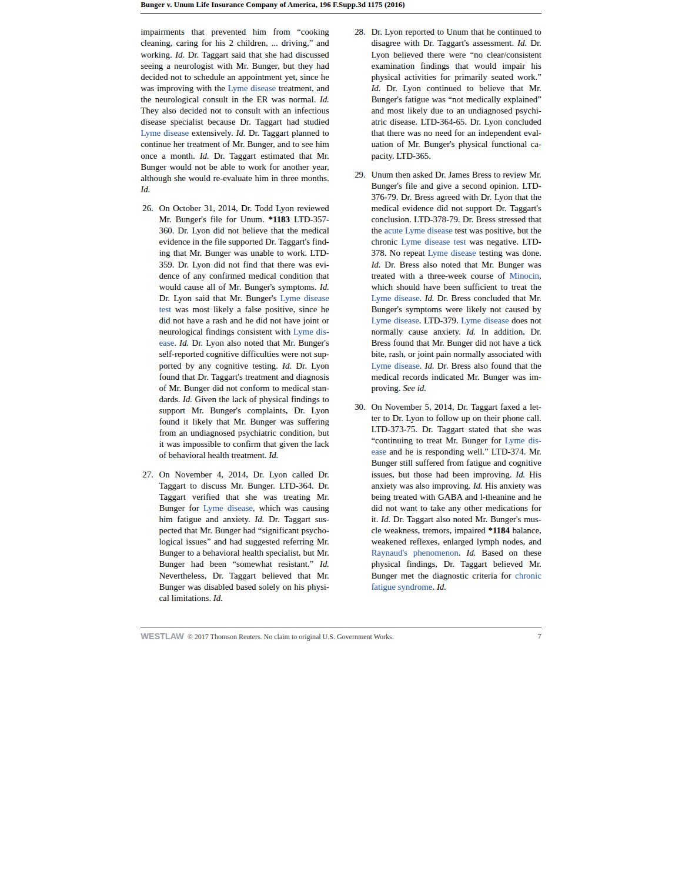Bunger v. Unum Life Insurance Company of America, 196 F.Supp.3d 1175 (2016)
impairments that prevented him from “cooking cleaning, caring for his 2 children, ... driving,” and working. Id. Dr. Taggart said that she had discussed seeing a neurologist with Mr. Bunger, but they had decided not to schedule an appointment yet, since he was improving with the Lyme disease treatment, and the neurological consult in the ER was normal. Id. They also decided not to consult with an infectious disease specialist because Dr. Taggart had studied Lyme disease extensively. Id. Dr. Taggart planned to continue her treatment of Mr. Bunger, and to see him once a month. Id. Dr. Taggart estimated that Mr. Bunger would not be able to work for another year, although she would re-evaluate him in three months. Id.
26. On October 31, 2014, Dr. Todd Lyon reviewed Mr. Bunger's file for Unum. *1183 LTD-357-360. Dr. Lyon did not believe that the medical evidence in the file supported Dr. Taggart's finding that Mr. Bunger was unable to work. LTD-359. Dr. Lyon did not find that there was evidence of any confirmed medical condition that would cause all of Mr. Bunger's symptoms. Id. Dr. Lyon said that Mr. Bunger's Lyme disease test was most likely a false positive, since he did not have a rash and he did not have joint or neurological findings consistent with Lyme disease. Id. Dr. Lyon also noted that Mr. Bunger's self-reported cognitive difficulties were not supported by any cognitive testing. Id. Dr. Lyon found that Dr. Taggart's treatment and diagnosis of Mr. Bunger did not conform to medical standards. Id. Given the lack of physical findings to support Mr. Bunger's complaints, Dr. Lyon found it likely that Mr. Bunger was suffering from an undiagnosed psychiatric condition, but it was impossible to confirm that given the lack of behavioral health treatment. Id.
27. On November 4, 2014, Dr. Lyon called Dr. Taggart to discuss Mr. Bunger. LTD-364. Dr. Taggart verified that she was treating Mr. Bunger for Lyme disease, which was causing him fatigue and anxiety. Id. Dr. Taggart suspected that Mr. Bunger had “significant psychological issues” and had suggested referring Mr. Bunger to a behavioral health specialist, but Mr. Bunger had been “somewhat resistant.” Id. Nevertheless, Dr. Taggart believed that Mr. Bunger was disabled based solely on his physical limitations. Id.
28. Dr. Lyon reported to Unum that he continued to disagree with Dr. Taggart's assessment. Id. Dr. Lyon believed there were “no clear/consistent examination findings that would impair his physical activities for primarily seated work.” Id. Dr. Lyon continued to believe that Mr. Bunger's fatigue was “not medically explained” and most likely due to an undiagnosed psychiatric disease. LTD-364-65. Dr. Lyon concluded that there was no need for an independent evaluation of Mr. Bunger's physical functional capacity. LTD-365.
29. Unum then asked Dr. James Bress to review Mr. Bunger's file and give a second opinion. LTD-376-79. Dr. Bress agreed with Dr. Lyon that the medical evidence did not support Dr. Taggart's conclusion. LTD-378-79. Dr. Bress stressed that the acute Lyme disease test was positive, but the chronic Lyme disease test was negative. LTD-378. No repeat Lyme disease testing was done. Id. Dr. Bress also noted that Mr. Bunger was treated with a three-week course of Minocin, which should have been sufficient to treat the Lyme disease. Id. Dr. Bress concluded that Mr. Bunger's symptoms were likely not caused by Lyme disease. LTD-379. Lyme disease does not normally cause anxiety. Id. In addition, Dr. Bress found that Mr. Bunger did not have a tick bite, rash, or joint pain normally associated with Lyme disease. Id. Dr. Bress also found that the medical records indicated Mr. Bunger was improving. See id.
30. On November 5, 2014, Dr. Taggart faxed a letter to Dr. Lyon to follow up on their phone call. LTD-373-75. Dr. Taggart stated that she was “continuing to treat Mr. Bunger for Lyme disease and he is responding well.” LTD-374. Mr. Bunger still suffered from fatigue and cognitive issues, but those had been improving. Id. His anxiety was also improving. Id. His anxiety was being treated with GABA and l-theanine and he did not want to take any other medications for it. Id. Dr. Taggart also noted Mr. Bunger's muscle weakness, tremors, impaired *1184 balance, weakened reflexes, enlarged lymph nodes, and Raynaud's phenomenon. Id. Based on these physical findings, Dr. Taggart believed Mr. Bunger met the diagnostic criteria for chronic fatigue syndrome. Id.
WESTLAW © 2017 Thomson Reuters. No claim to original U.S. Government Works. 7